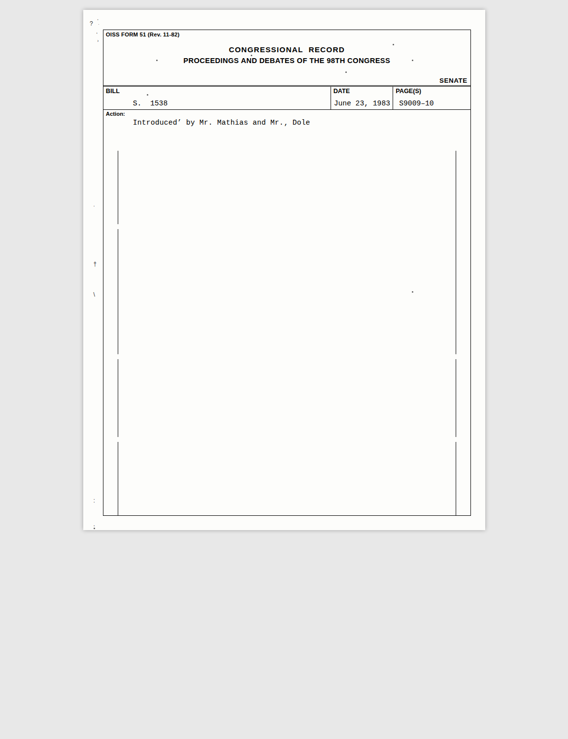, ? . ‘ › . † \ : .
OISS FORM 51 (Rev. 11-82)
CONGRESSIONAL RECORD
PROCEEDINGS AND DEBATES OF THE 98TH CONGRESS
SENATE
BILL
DATE
PAGE(S)
S. 1538
June 23, 1983
S9009–10
Action:
Introduced’ by Mr. Mathias and Mr.‚ Dole